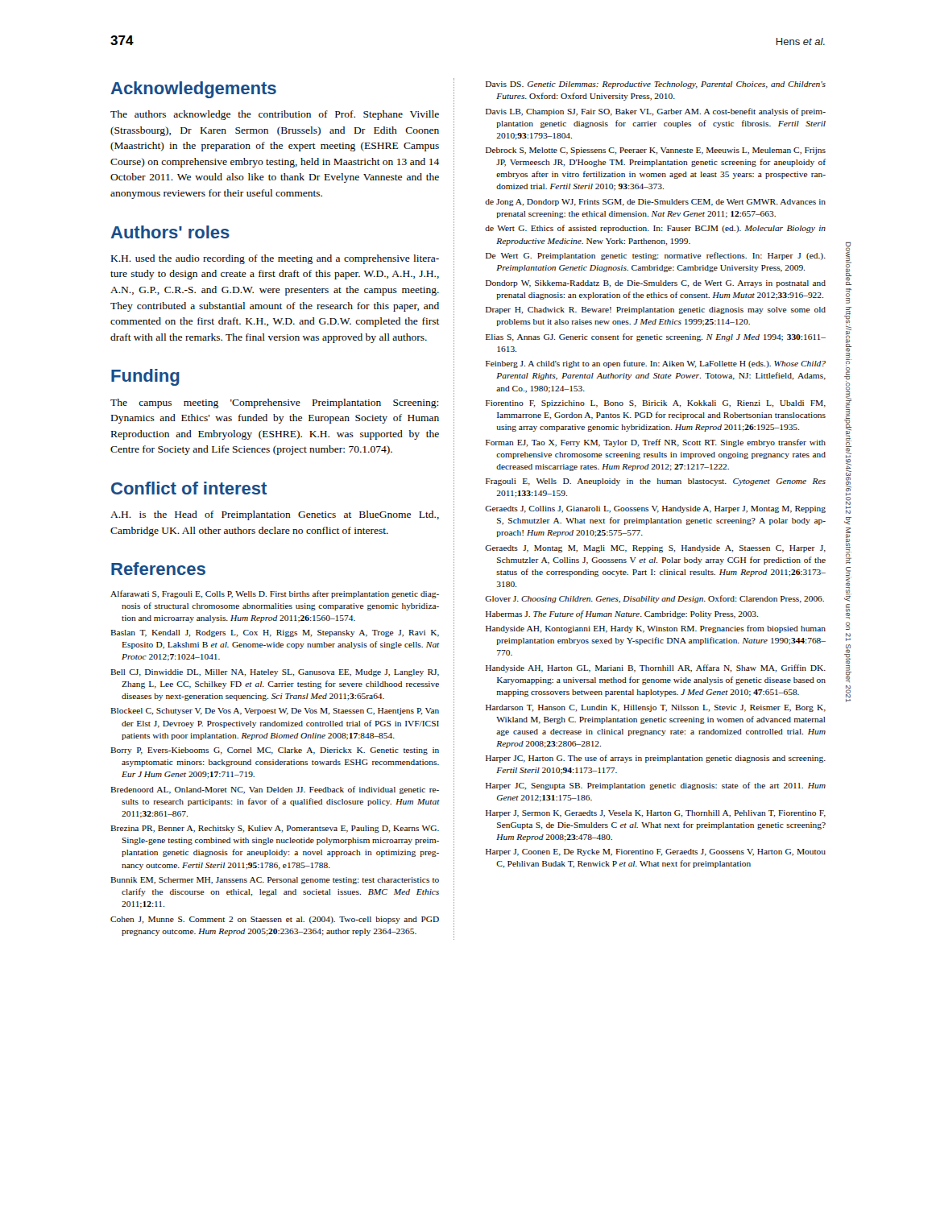374
Hens et al.
Acknowledgements
The authors acknowledge the contribution of Prof. Stephane Viville (Strassbourg), Dr Karen Sermon (Brussels) and Dr Edith Coonen (Maastricht) in the preparation of the expert meeting (ESHRE Campus Course) on comprehensive embryo testing, held in Maastricht on 13 and 14 October 2011. We would also like to thank Dr Evelyne Vanneste and the anonymous reviewers for their useful comments.
Authors' roles
K.H. used the audio recording of the meeting and a comprehensive literature study to design and create a first draft of this paper. W.D., A.H., J.H., A.N., G.P., C.R.-S. and G.D.W. were presenters at the campus meeting. They contributed a substantial amount of the research for this paper, and commented on the first draft. K.H., W.D. and G.D.W. completed the first draft with all the remarks. The final version was approved by all authors.
Funding
The campus meeting 'Comprehensive Preimplantation Screening: Dynamics and Ethics' was funded by the European Society of Human Reproduction and Embryology (ESHRE). K.H. was supported by the Centre for Society and Life Sciences (project number: 70.1.074).
Conflict of interest
A.H. is the Head of Preimplantation Genetics at BlueGnome Ltd., Cambridge UK. All other authors declare no conflict of interest.
References
Alfarawati S, Fragouli E, Colls P, Wells D. First births after preimplantation genetic diagnosis of structural chromosome abnormalities using comparative genomic hybridization and microarray analysis. Hum Reprod 2011;26:1560–1574.
Baslan T, Kendall J, Rodgers L, Cox H, Riggs M, Stepansky A, Troge J, Ravi K, Esposito D, Lakshmi B et al. Genome-wide copy number analysis of single cells. Nat Protoc 2012;7:1024–1041.
Bell CJ, Dinwiddie DL, Miller NA, Hateley SL, Ganusova EE, Mudge J, Langley RJ, Zhang L, Lee CC, Schilkey FD et al. Carrier testing for severe childhood recessive diseases by next-generation sequencing. Sci Transl Med 2011;3:65ra64.
Blockeel C, Schutyser V, De Vos A, Verpoest W, De Vos M, Staessen C, Haentjens P, Van der Elst J, Devroey P. Prospectively randomized controlled trial of PGS in IVF/ICSI patients with poor implantation. Reprod Biomed Online 2008;17:848–854.
Borry P, Evers-Kiebooms G, Cornel MC, Clarke A, Dierickx K. Genetic testing in asymptomatic minors: background considerations towards ESHG recommendations. Eur J Hum Genet 2009;17:711–719.
Bredenoord AL, Onland-Moret NC, Van Delden JJ. Feedback of individual genetic results to research participants: in favor of a qualified disclosure policy. Hum Mutat 2011;32:861–867.
Brezina PR, Benner A, Rechitsky S, Kuliev A, Pomerantseva E, Pauling D, Kearns WG. Single-gene testing combined with single nucleotide polymorphism microarray preimplantation genetic diagnosis for aneuploidy: a novel approach in optimizing pregnancy outcome. Fertil Steril 2011;95:1786, e1785–1788.
Bunnik EM, Schermer MH, Janssens AC. Personal genome testing: test characteristics to clarify the discourse on ethical, legal and societal issues. BMC Med Ethics 2011;12:11.
Cohen J, Munne S. Comment 2 on Staessen et al. (2004). Two-cell biopsy and PGD pregnancy outcome. Hum Reprod 2005;20:2363–2364; author reply 2364–2365.
Davis DS. Genetic Dilemmas: Reproductive Technology, Parental Choices, and Children's Futures. Oxford: Oxford University Press, 2010.
Davis LB, Champion SJ, Fair SO, Baker VL, Garber AM. A cost-benefit analysis of preimplantation genetic diagnosis for carrier couples of cystic fibrosis. Fertil Steril 2010;93:1793–1804.
Debrock S, Melotte C, Spiessens C, Peeraer K, Vanneste E, Meeuwis L, Meuleman C, Frijns JP, Vermeesch JR, D'Hooghe TM. Preimplantation genetic screening for aneuploidy of embryos after in vitro fertilization in women aged at least 35 years: a prospective randomized trial. Fertil Steril 2010; 93:364–373.
de Jong A, Dondorp WJ, Frints SGM, de Die-Smulders CEM, de Wert GMWR. Advances in prenatal screening: the ethical dimension. Nat Rev Genet 2011; 12:657–663.
de Wert G. Ethics of assisted reproduction. In: Fauser BCJM (ed.). Molecular Biology in Reproductive Medicine. New York: Parthenon, 1999.
De Wert G. Preimplantation genetic testing: normative reflections. In: Harper J (ed.). Preimplantation Genetic Diagnosis. Cambridge: Cambridge University Press, 2009.
Dondorp W, Sikkema-Raddatz B, de Die-Smulders C, de Wert G. Arrays in postnatal and prenatal diagnosis: an exploration of the ethics of consent. Hum Mutat 2012;33:916–922.
Draper H, Chadwick R. Beware! Preimplantation genetic diagnosis may solve some old problems but it also raises new ones. J Med Ethics 1999;25:114–120.
Elias S, Annas GJ. Generic consent for genetic screening. N Engl J Med 1994; 330:1611–1613.
Feinberg J. A child's right to an open future. In: Aiken W, LaFollette H (eds.). Whose Child? Parental Rights, Parental Authority and State Power. Totowa, NJ: Littlefield, Adams, and Co., 1980;124–153.
Fiorentino F, Spizzichino L, Bono S, Biricik A, Kokkali G, Rienzi L, Ubaldi FM, Iammarrone E, Gordon A, Pantos K. PGD for reciprocal and Robertsonian translocations using array comparative genomic hybridization. Hum Reprod 2011;26:1925–1935.
Forman EJ, Tao X, Ferry KM, Taylor D, Treff NR, Scott RT. Single embryo transfer with comprehensive chromosome screening results in improved ongoing pregnancy rates and decreased miscarriage rates. Hum Reprod 2012; 27:1217–1222.
Fragouli E, Wells D. Aneuploidy in the human blastocyst. Cytogenet Genome Res 2011;133:149–159.
Geraedts J, Collins J, Gianaroli L, Goossens V, Handyside A, Harper J, Montag M, Repping S, Schmutzler A. What next for preimplantation genetic screening? A polar body approach! Hum Reprod 2010;25:575–577.
Geraedts J, Montag M, Magli MC, Repping S, Handyside A, Staessen C, Harper J, Schmutzler A, Collins J, Goossens V et al. Polar body array CGH for prediction of the status of the corresponding oocyte. Part I: clinical results. Hum Reprod 2011;26:3173–3180.
Glover J. Choosing Children. Genes, Disability and Design. Oxford: Clarendon Press, 2006.
Habermas J. The Future of Human Nature. Cambridge: Polity Press, 2003.
Handyside AH, Kontogianni EH, Hardy K, Winston RM. Pregnancies from biopsied human preimplantation embryos sexed by Y-specific DNA amplification. Nature 1990;344:768–770.
Handyside AH, Harton GL, Mariani B, Thornhill AR, Affara N, Shaw MA, Griffin DK. Karyomapping: a universal method for genome wide analysis of genetic disease based on mapping crossovers between parental haplotypes. J Med Genet 2010; 47:651–658.
Hardarson T, Hanson C, Lundin K, Hillensjo T, Nilsson L, Stevic J, Reismer E, Borg K, Wikland M, Bergh C. Preimplantation genetic screening in women of advanced maternal age caused a decrease in clinical pregnancy rate: a randomized controlled trial. Hum Reprod 2008;23:2806–2812.
Harper JC, Harton G. The use of arrays in preimplantation genetic diagnosis and screening. Fertil Steril 2010;94:1173–1177.
Harper JC, Sengupta SB. Preimplantation genetic diagnosis: state of the art 2011. Hum Genet 2012;131:175–186.
Harper J, Sermon K, Geraedts J, Vesela K, Harton G, Thornhill A, Pehlivan T, Fiorentino F, SenGupta S, de Die-Smulders C et al. What next for preimplantation genetic screening? Hum Reprod 2008;23:478–480.
Harper J, Coonen E, De Rycke M, Fiorentino F, Geraedts J, Goossens V, Harton G, Moutou C, Pehlivan Budak T, Renwick P et al. What next for preimplantation
Downloaded from https://academic.oup.com/humupd/article/19/4/366/610212 by Maastricht University user on 21 September 2021